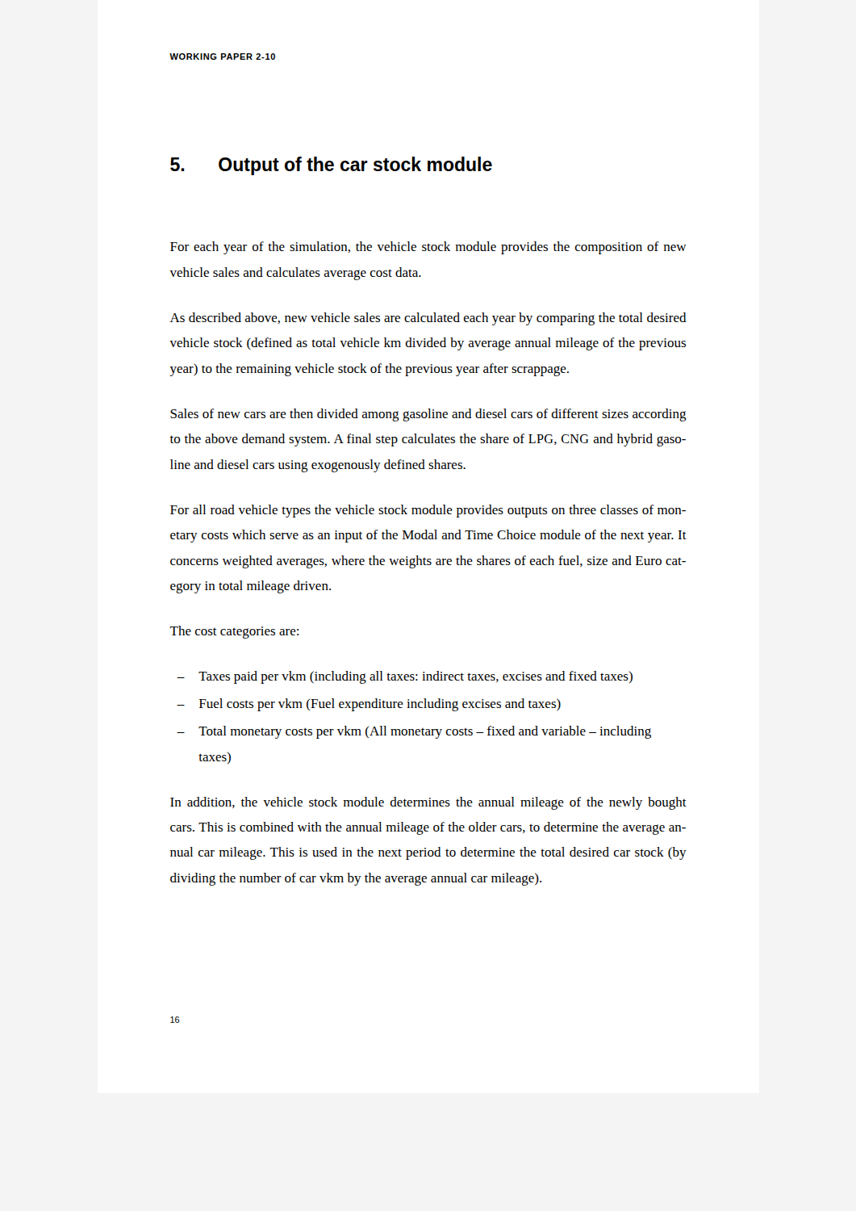WORKING PAPER 2-10
5. Output of the car stock module
For each year of the simulation, the vehicle stock module provides the composition of new vehicle sales and calculates average cost data.
As described above, new vehicle sales are calculated each year by comparing the total desired vehicle stock (defined as total vehicle km divided by average annual mileage of the previous year) to the remaining vehicle stock of the previous year after scrappage.
Sales of new cars are then divided among gasoline and diesel cars of different sizes according to the above demand system. A final step calculates the share of LPG, CNG and hybrid gasoline and diesel cars using exogenously defined shares.
For all road vehicle types the vehicle stock module provides outputs on three classes of monetary costs which serve as an input of the Modal and Time Choice module of the next year. It concerns weighted averages, where the weights are the shares of each fuel, size and Euro category in total mileage driven.
The cost categories are:
Taxes paid per vkm (including all taxes: indirect taxes, excises and fixed taxes)
Fuel costs per vkm (Fuel expenditure including excises and taxes)
Total monetary costs per vkm (All monetary costs – fixed and variable – including taxes)
In addition, the vehicle stock module determines the annual mileage of the newly bought cars. This is combined with the annual mileage of the older cars, to determine the average annual car mileage. This is used in the next period to determine the total desired car stock (by dividing the number of car vkm by the average annual car mileage).
16